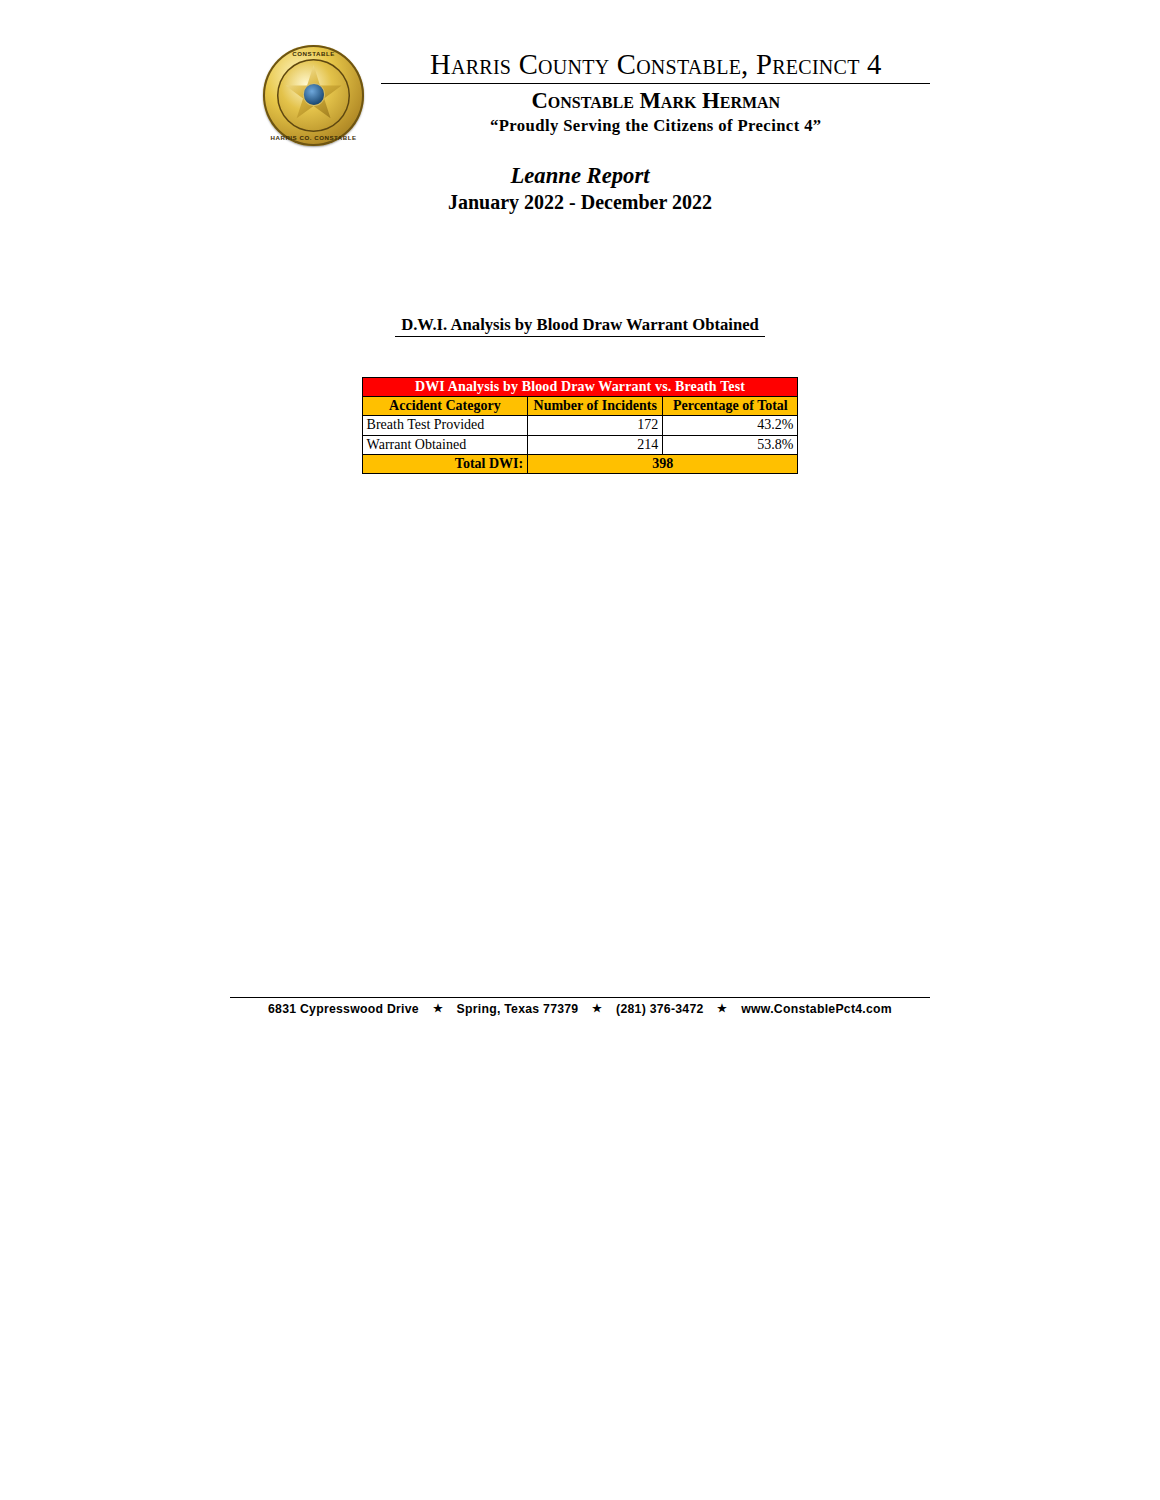CONSTABLE
HARRIS CO. CONSTABLE
Harris County Constable, Precinct 4
Constable Mark Herman
“Proudly Serving the Citizens of Precinct 4”
Leanne Report
January 2022 - December 2022
D.W.I. Analysis by Blood Draw Warrant Obtained
| DWI Analysis by Blood Draw Warrant vs. Breath Test |
| Accident Category | Number of Incidents | Percentage of Total |
| Breath Test Provided | 172 | 43.2% |
| Warrant Obtained | 214 | 53.8% |
| Total DWI: | 398 |
6831 Cypresswood Drive ★ Spring, Texas 77379 ★ (281) 376-3472 ★ www.ConstablePct4.com